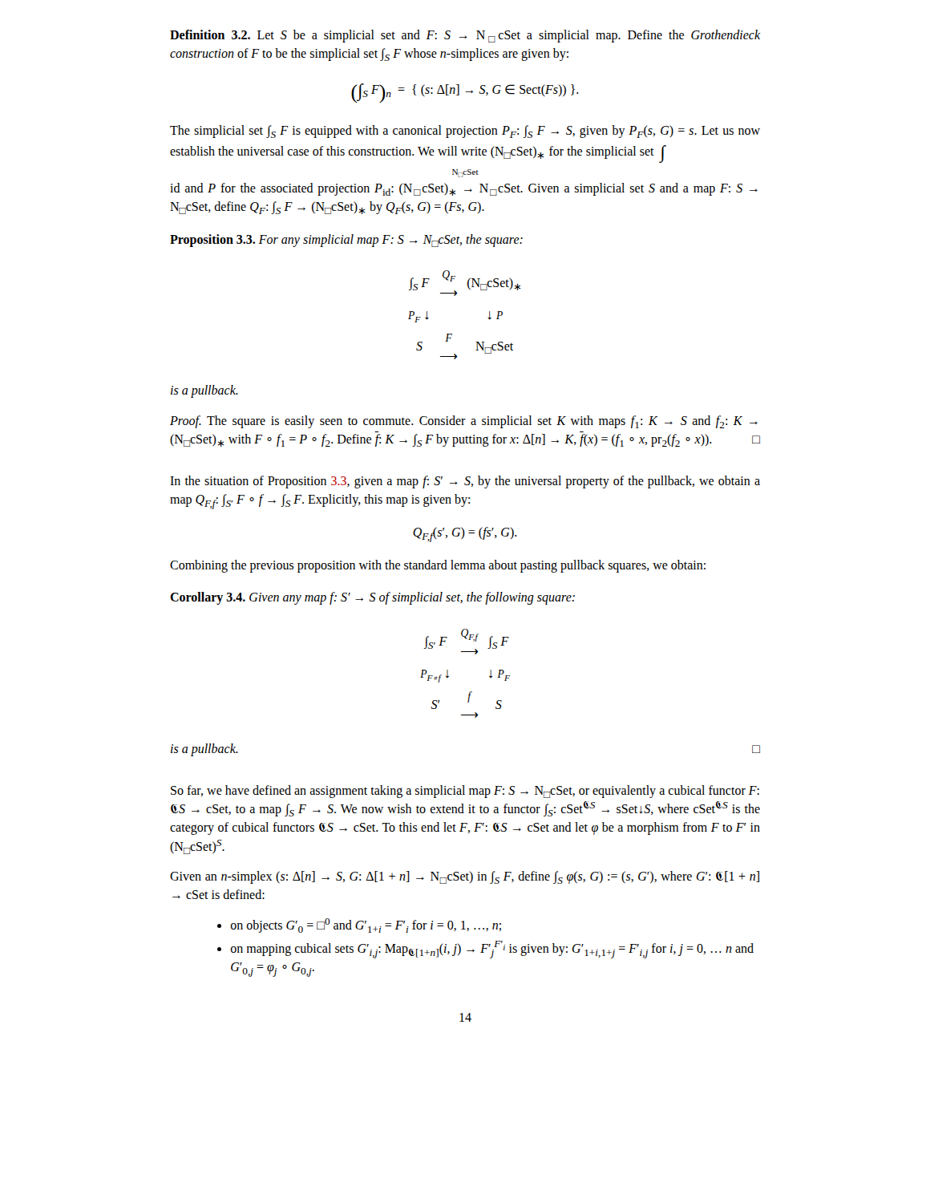Definition 3.2. Let S be a simplicial set and F: S → N□cSet a simplicial map. Define the Grothendieck construction of F to be the simplicial set ∫S F whose n-simplices are given by:
(∫S F)n = { (s: Δ[n] → S, G ∈ Sect(Fs)) }.
The simplicial set ∫S F is equipped with a canonical projection PF: ∫S F → S, given by PF(s, G) = s. Let us now establish the universal case of this construction. We will write (N□cSet)∗ for the simplicial set ∫N□cSet id and P for the associated projection Pid: (N□cSet)∗ → N□cSet. Given a simplicial set S and a map F: S → N□cSet, define QF: ∫S F → (N□cSet)∗ by QF(s, G) = (Fs, G).
Proposition 3.3. For any simplicial map F: S → N□cSet, the square:
| ∫ S F | Q F ⟶ | (N □ cSet) ∗ |
| P F ↓ | | ↓ P |
| S | F ⟶ | N □ cSet |
is a pullback.
Proof. The square is easily seen to commute. Consider a simplicial set K with maps f1: K → S and f2: K → (N□cSet)∗ with F ∘ f1 = P ∘ f2. Define f: K → ∫S F by putting for x: Δ[n] → K, f(x) = (f1 ∘ x, pr2(f2 ∘ x)). □
In the situation of Proposition 3.3, given a map f: S′ → S, by the universal property of the pullback, we obtain a map QF,f: ∫S′ F ∘ f → ∫S F. Explicitly, this map is given by:
QF,f(s′, G) = (fs′, G).
Combining the previous proposition with the standard lemma about pasting pullback squares, we obtain:
Corollary 3.4. Given any map f: S′ → S of simplicial set, the following square:
| ∫ S ′ F | Q F,f ⟶ | ∫ S F |
| P F∘f ↓ | | ↓ P F |
| S ′ | f ⟶ | S |
is a pullback. □
So far, we have defined an assignment taking a simplicial map F: S → N□cSet, or equivalently a cubical functor F: 𝕮S → cSet, to a map ∫S F → S. We now wish to extend it to a functor ∫S: cSet𝕮S → sSet↓S, where cSet𝕮S is the category of cubical functors 𝕮S → cSet. To this end let F, F′: 𝕮S → cSet and let φ be a morphism from F to F′ in (N□cSet)S.
Given an n-simplex (s: Δ[n] → S, G: Δ[1 + n] → N□cSet) in ∫S F, define ∫S φ(s, G) := (s, G′), where G′: 𝕮[1 + n] → cSet is defined:
on objects G′0 = □0 and G′1+i = F′i for i = 0, 1, …, n;
on mapping cubical sets G′i,j: Map𝕮[1+n](i, j) → F′jF′i is given by: G′1+i,1+j = F′i,j for i, j = 0, … n and G′0,j = φj ∘ G0,j.
14